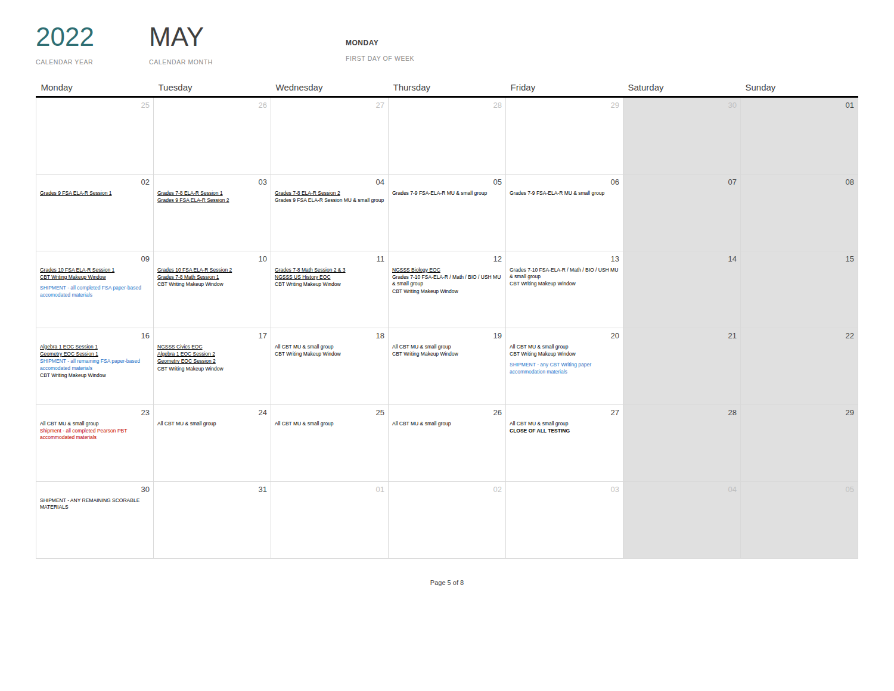2022 Calendar Year
MAY Calendar Month
MONDAY First Day of Week
| Monday | Tuesday | Wednesday | Thursday | Friday | Saturday | Sunday |
| --- | --- | --- | --- | --- | --- | --- |
| 25 | 26 | 27 | 28 | 29 | 30 | 01 |
| 02 Grades 9 FSA ELA-R Session 1 | 03 Grades 7-8 ELA-R Session 1 Grades 9 FSA ELA-R Session 2 | 04 Grades 7-8 ELA-R Session 2 Grades 9 FSA ELA-R Session MU & small group | 05 Grades 7-9 FSA-ELA-R MU & small group | 06 Grades 7-9 FSA-ELA-R MU & small group | 07 | 08 |
| 09 Grades 10 FSA ELA-R Session 1 CBT Writing Makeup Window SHIPMENT - all completed FSA paper-based accomodated materials | 10 Grades 10 FSA ELA-R Session 2 Grades 7-8 Math Session 1 CBT Writing Makeup Window | 11 Grades 7-8 Math Session 2 & 3 NGSSS US History EOC CBT Writing Makeup Window | 12 NGSSS Biology EOC Grades 7-10 FSA-ELA-R / Math / BIO / USH MU & small group CBT Writing Makeup Window | 13 Grades 7-10 FSA-ELA-R / Math / BIO / USH MU & small group CBT Writing Makeup Window | 14 | 15 |
| 16 Algebra 1 EOC Session 1 Geometry EOC Session 1 SHIPMENT - all remaining FSA paper-based accomodated materials CBT Writing Makeup Window | 17 NGSSS Civics EOC Algebra 1 EOC Session 2 Geometry EOC Session 2 CBT Writing Makeup Window | 18 All CBT MU & small group CBT Writing Makeup Window | 19 All CBT MU & small group CBT Writing Makeup Window | 20 All CBT MU & small group CBT Writing Makeup Window SHIPMENT - any CBT Writing paper accommodation materials | 21 | 22 |
| 23 All CBT MU & small group Shipment - all completed Pearson PBT accommodated materials | 24 All CBT MU & small group | 25 All CBT MU & small group | 26 All CBT MU & small group | 27 All CBT MU & small group Close of all testing | 28 | 29 |
| 30 Shipment - any remaining scorable materials | 31 | 01 | 02 | 03 | 04 | 05 |
Page 5 of 8